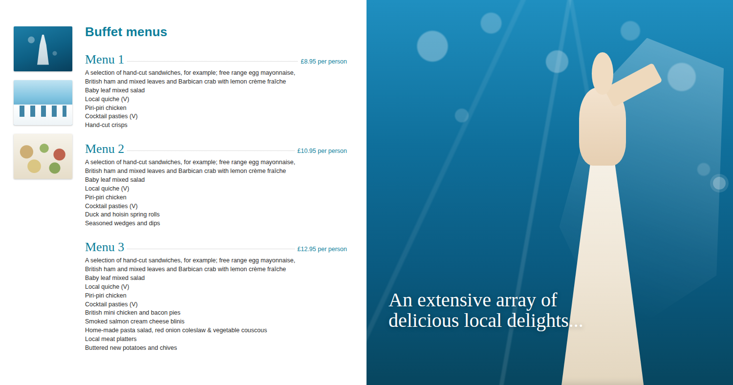Buffet menus
Menu 1 £8.95 per person
A selection of hand-cut sandwiches, for example; free range egg mayonnaise,
British ham and mixed leaves and Barbican crab with lemon crème fraîche
Baby leaf mixed salad
Local quiche (V)
Piri-piri chicken
Cocktail pasties (V)
Hand-cut crisps
Menu 2 £10.95 per person
A selection of hand-cut sandwiches, for example; free range egg mayonnaise,
British ham and mixed leaves and Barbican crab with lemon crème fraîche
Baby leaf mixed salad
Local quiche (V)
Piri-piri chicken
Cocktail pasties (V)
Duck and hoisin spring rolls
Seasoned wedges and dips
Menu 3 £12.95 per person
A selection of hand-cut sandwiches, for example; free range egg mayonnaise,
British ham and mixed leaves and Barbican crab with lemon crème fraîche
Baby leaf mixed salad
Local quiche (V)
Piri-piri chicken
Cocktail pasties (V)
British mini chicken and bacon pies
Smoked salmon cream cheese blinis
Home-made pasta salad, red onion coleslaw & vegetable couscous
Local meat platters
Buttered new potatoes and chives
An extensive array ofdelicious local delights...